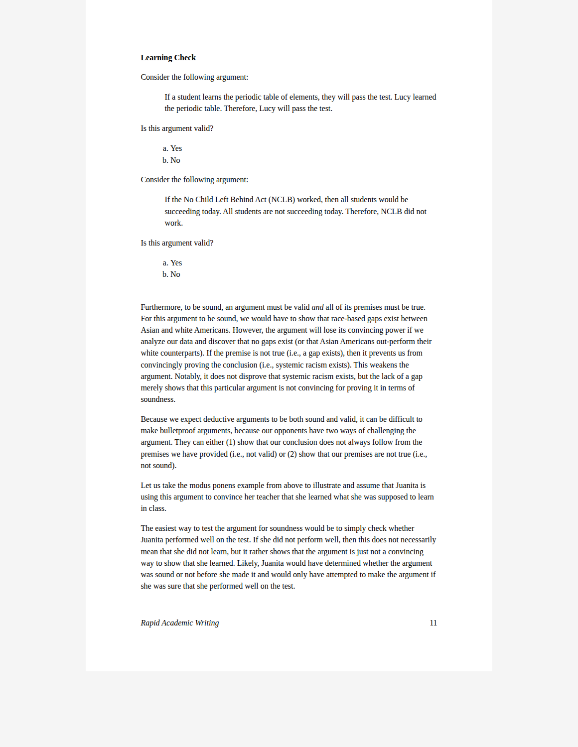Learning Check
Consider the following argument:
If a student learns the periodic table of elements, they will pass the test. Lucy learned the periodic table. Therefore, Lucy will pass the test.
Is this argument valid?
Yes
No
Consider the following argument:
If the No Child Left Behind Act (NCLB) worked, then all students would be succeeding today. All students are not succeeding today. Therefore, NCLB did not work.
Is this argument valid?
Yes
No
Furthermore, to be sound, an argument must be valid and all of its premises must be true. For this argument to be sound, we would have to show that race-based gaps exist between Asian and white Americans. However, the argument will lose its convincing power if we analyze our data and discover that no gaps exist (or that Asian Americans out-perform their white counterparts). If the premise is not true (i.e., a gap exists), then it prevents us from convincingly proving the conclusion (i.e., systemic racism exists). This weakens the argument. Notably, it does not disprove that systemic racism exists, but the lack of a gap merely shows that this particular argument is not convincing for proving it in terms of soundness.
Because we expect deductive arguments to be both sound and valid, it can be difficult to make bulletproof arguments, because our opponents have two ways of challenging the argument. They can either (1) show that our conclusion does not always follow from the premises we have provided (i.e., not valid) or (2) show that our premises are not true (i.e., not sound).
Let us take the modus ponens example from above to illustrate and assume that Juanita is using this argument to convince her teacher that she learned what she was supposed to learn in class.
The easiest way to test the argument for soundness would be to simply check whether Juanita performed well on the test. If she did not perform well, then this does not necessarily mean that she did not learn, but it rather shows that the argument is just not a convincing way to show that she learned. Likely, Juanita would have determined whether the argument was sound or not before she made it and would only have attempted to make the argument if she was sure that she performed well on the test.
Rapid Academic Writing 11